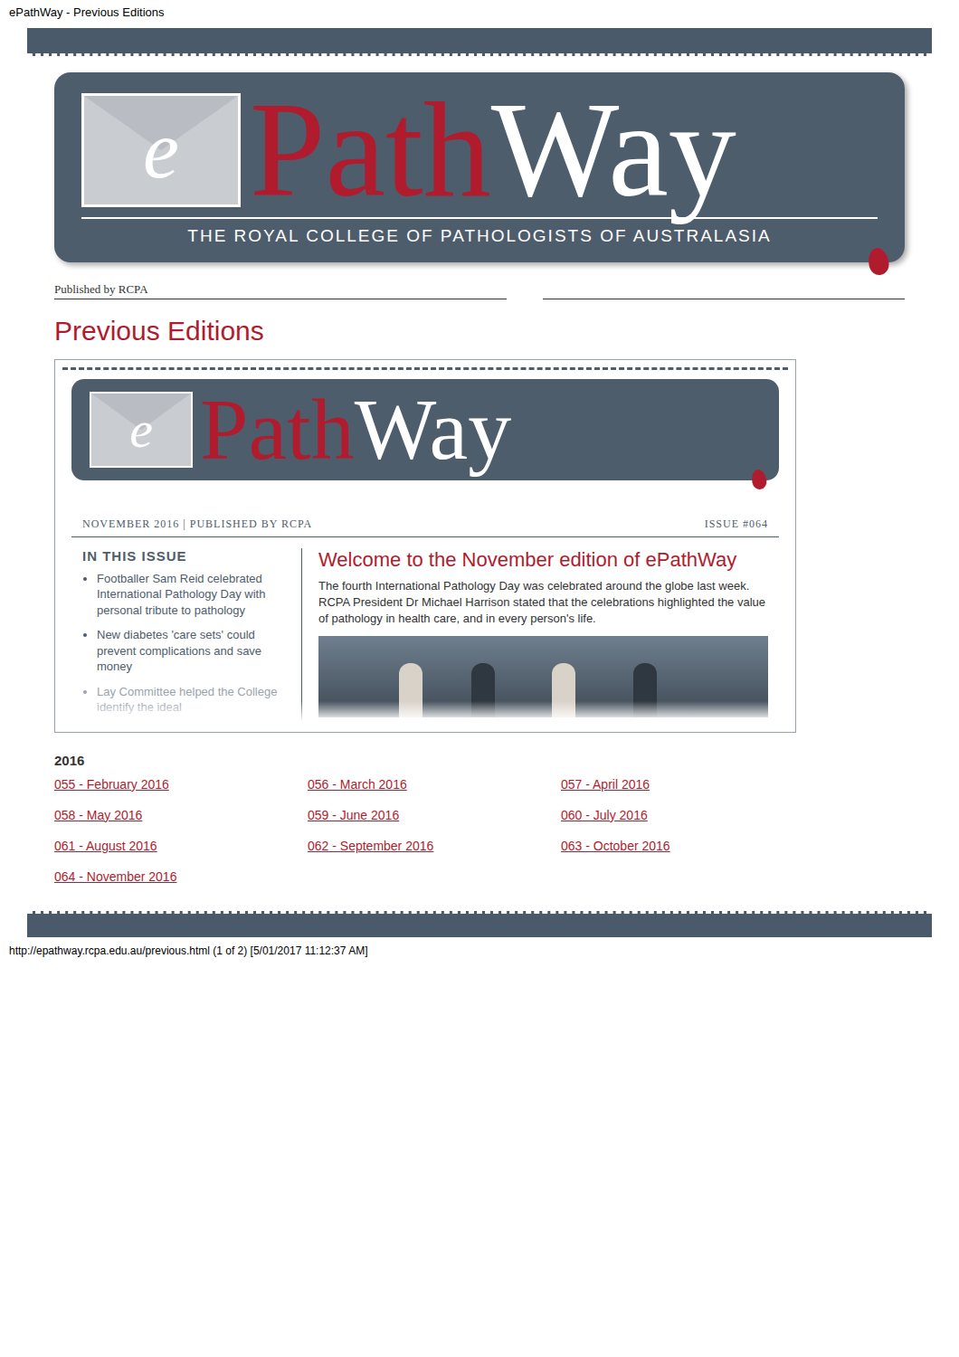ePathWay - Previous Editions
e
Path Way
THE ROYAL COLLEGE OF PATHOLOGISTS OF AUSTRALASIA
Published by RCPA
Previous Editions
e
Path Way
THE ROYAL COLLEGE OF PATHOLOGISTS OF AUSTRALASIA
NOVEMBER 2016 | PUBLISHED BY RCPA ISSUE #064
IN THIS ISSUE
Footballer Sam Reid celebrated International Pathology Day with personal tribute to pathology
New diabetes 'care sets' could prevent complications and save money
Lay Committee helped the College identify the ideal
Welcome to the November edition of ePathWay
The fourth International Pathology Day was celebrated around the globe last week. RCPA President Dr Michael Harrison stated that the celebrations highlighted the value of pathology in health care, and in every person's life.
2016
055 - February 2016 056 - March 2016 057 - April 2016 058 - May 2016 059 - June 2016 060 - July 2016 061 - August 2016 062 - September 2016 063 - October 2016 064 - November 2016
http://epathway.rcpa.edu.au/previous.html (1 of 2) [5/01/2017 11:12:37 AM]